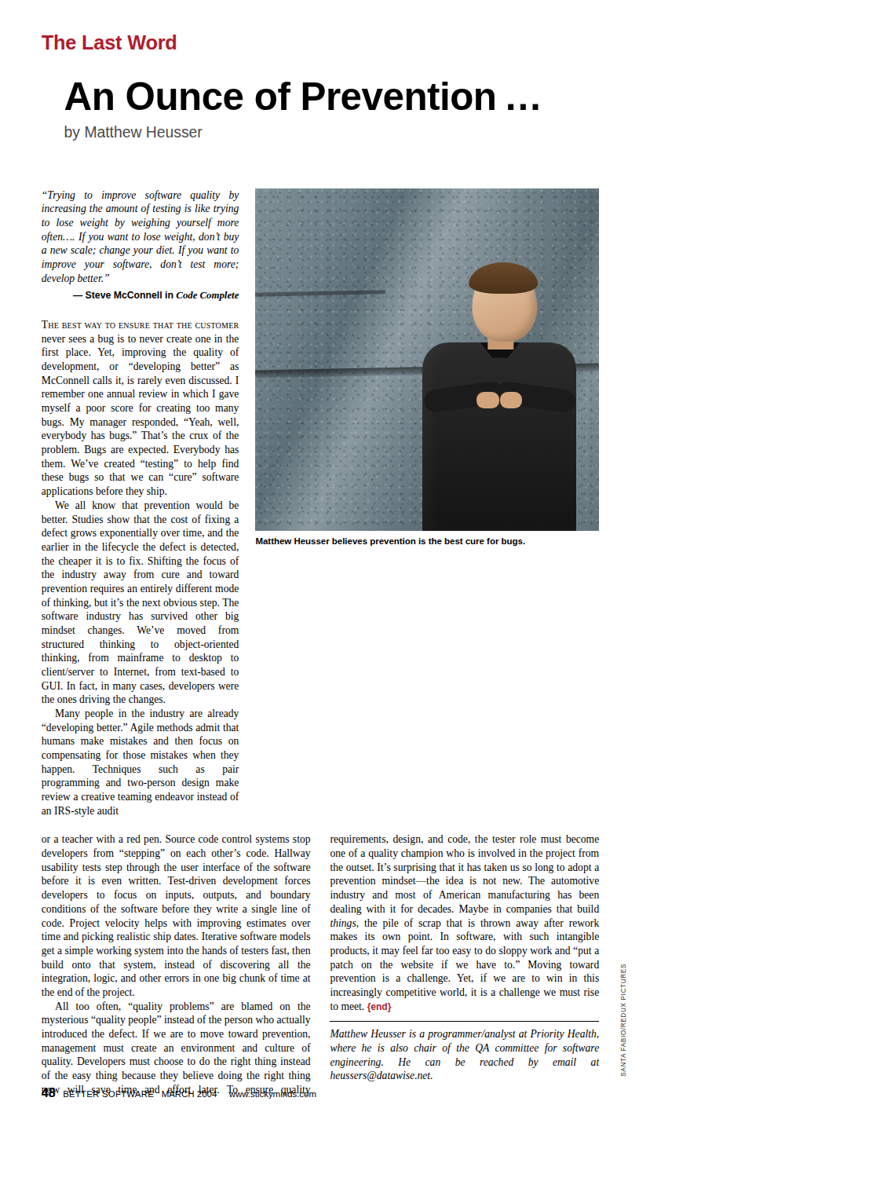The Last Word
An Ounce of Prevention …
by Matthew Heusser
“Trying to improve software quality by increasing the amount of testing is like trying to lose weight by weighing yourself more often…. If you want to lose weight, don’t buy a new scale; change your diet. If you want to improve your software, don’t test more; develop better.”
— Steve McConnell in Code Complete
The best way to ensure that the customer never sees a bug is to never create one in the first place. Yet, improving the quality of development, or “developing better” as McConnell calls it, is rarely even discussed. I remember one annual review in which I gave myself a poor score for creating too many bugs. My manager responded, “Yeah, well, everybody has bugs.” That’s the crux of the problem. Bugs are expected. Everybody has them. We’ve created “testing” to help find these bugs so that we can “cure” software applications before they ship.
We all know that prevention would be better. Studies show that the cost of fixing a defect grows exponentially over time, and the earlier in the lifecycle the defect is detected, the cheaper it is to fix. Shifting the focus of the industry away from cure and toward prevention requires an entirely different mode of thinking, but it’s the next obvious step. The software industry has survived other big mindset changes. We’ve moved from structured thinking to object-oriented thinking, from mainframe to desktop to client/server to Internet, from text-based to GUI. In fact, in many cases, developers were the ones driving the changes.
Many people in the industry are already “developing better.” Agile methods admit that humans make mistakes and then focus on compensating for those mistakes when they happen. Techniques such as pair programming and two-person design make review a creative teaming endeavor instead of an IRS-style audit
Matthew Heusser believes prevention is the best cure for bugs.
or a teacher with a red pen. Source code control systems stop developers from “stepping” on each other’s code. Hallway usability tests step through the user interface of the software before it is even written. Test-driven development forces developers to focus on inputs, outputs, and boundary conditions of the software before they write a single line of code. Project velocity helps with improving estimates over time and picking realistic ship dates. Iterative software models get a simple working system into the hands of testers fast, then build onto that system, instead of discovering all the integration, logic, and other errors in one big chunk of time at the end of the project.
All too often, “quality problems” are blamed on the mysterious “quality people” instead of the person who actually introduced the defect. If we are to move toward prevention, management must create an environment and culture of quality. Developers must choose to do the right thing instead of the easy thing because they believe doing the right thing now will save time and effort later. To ensure quality requirements, design, and code, the tester role must become one of a quality champion who is involved in the project from the outset. It’s surprising that it has taken us so long to adopt a prevention mindset—the idea is not new. The automotive industry and most of American manufacturing has been dealing with it for decades. Maybe in companies that build things, the pile of scrap that is thrown away after rework makes its own point. In software, with such intangible products, it may feel far too easy to do sloppy work and “put a patch on the website if we have to.” Moving toward prevention is a challenge. Yet, if we are to win in this increasingly competitive world, it is a challenge we must rise to meet. {end}
Matthew Heusser is a programmer/analyst at Priority Health, where he is also chair of the QA committee for software engineering. He can be reached by email at heussers@datawise.net.
SANTA FABIO/REDUX PICTURES
48 BETTER SOFTWARE MARCH 2004 www.stickyminds.com